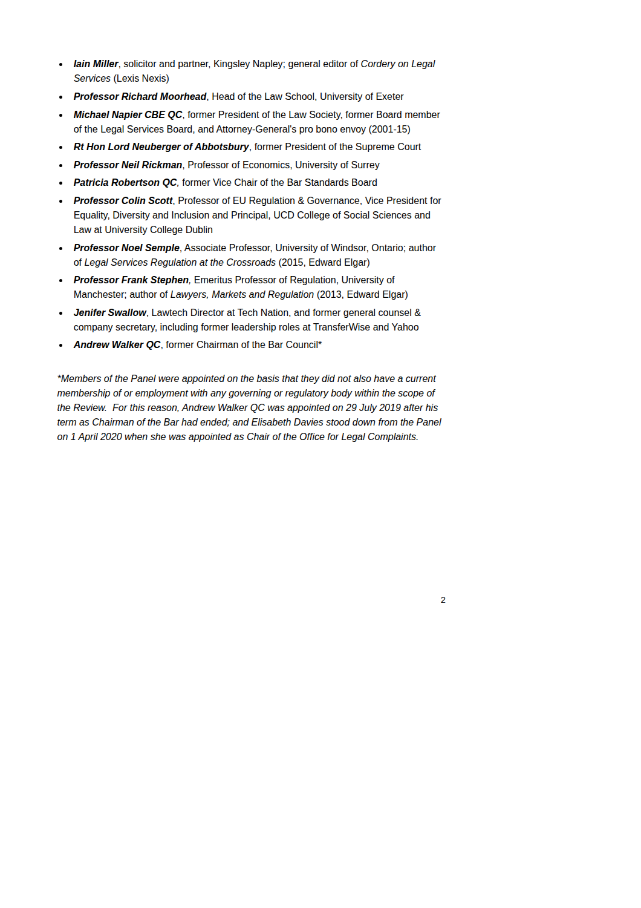Iain Miller, solicitor and partner, Kingsley Napley; general editor of Cordery on Legal Services (Lexis Nexis)
Professor Richard Moorhead, Head of the Law School, University of Exeter
Michael Napier CBE QC, former President of the Law Society, former Board member of the Legal Services Board, and Attorney-General's pro bono envoy (2001-15)
Rt Hon Lord Neuberger of Abbotsbury, former President of the Supreme Court
Professor Neil Rickman, Professor of Economics, University of Surrey
Patricia Robertson QC, former Vice Chair of the Bar Standards Board
Professor Colin Scott, Professor of EU Regulation & Governance, Vice President for Equality, Diversity and Inclusion and Principal, UCD College of Social Sciences and Law at University College Dublin
Professor Noel Semple, Associate Professor, University of Windsor, Ontario; author of Legal Services Regulation at the Crossroads (2015, Edward Elgar)
Professor Frank Stephen, Emeritus Professor of Regulation, University of Manchester; author of Lawyers, Markets and Regulation (2013, Edward Elgar)
Jenifer Swallow, Lawtech Director at Tech Nation, and former general counsel & company secretary, including former leadership roles at TransferWise and Yahoo
Andrew Walker QC, former Chairman of the Bar Council*
*Members of the Panel were appointed on the basis that they did not also have a current membership of or employment with any governing or regulatory body within the scope of the Review. For this reason, Andrew Walker QC was appointed on 29 July 2019 after his term as Chairman of the Bar had ended; and Elisabeth Davies stood down from the Panel on 1 April 2020 when she was appointed as Chair of the Office for Legal Complaints.
2